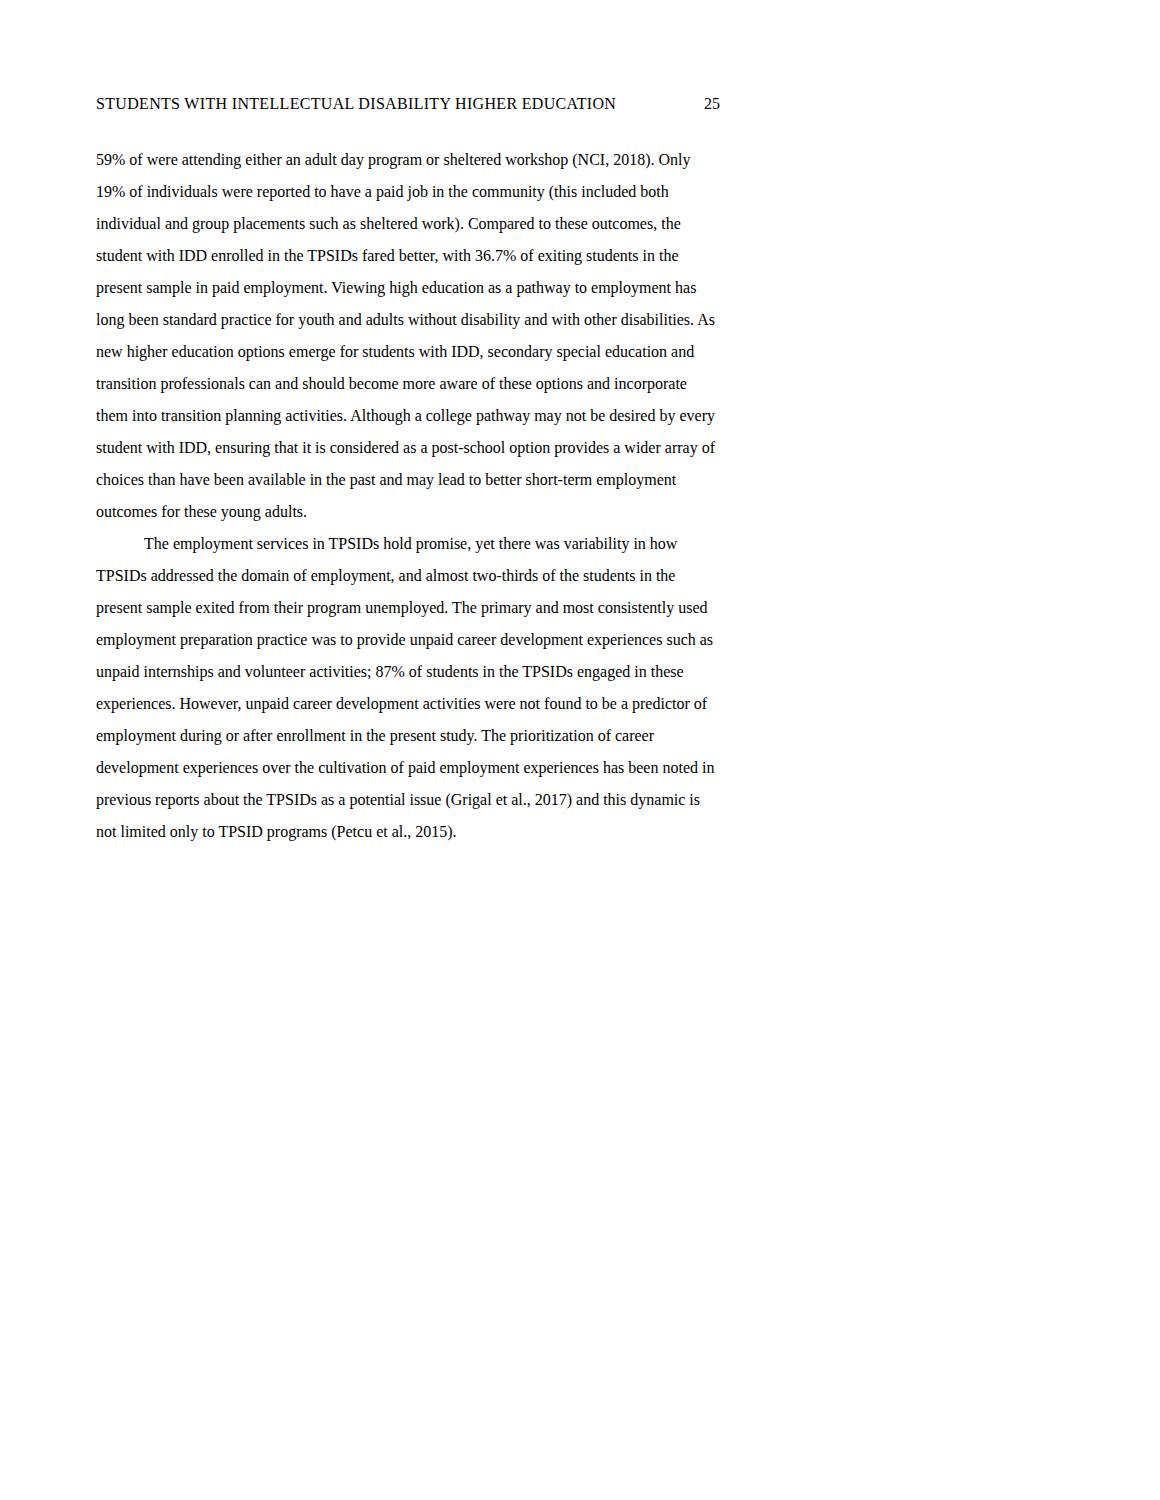Students with Intellectual Disability Higher Education 25
59% of were attending either an adult day program or sheltered workshop (NCI, 2018). Only 19% of individuals were reported to have a paid job in the community (this included both individual and group placements such as sheltered work). Compared to these outcomes, the student with IDD enrolled in the TPSIDs fared better, with 36.7% of exiting students in the present sample in paid employment. Viewing high education as a pathway to employment has long been standard practice for youth and adults without disability and with other disabilities. As new higher education options emerge for students with IDD, secondary special education and transition professionals can and should become more aware of these options and incorporate them into transition planning activities. Although a college pathway may not be desired by every student with IDD, ensuring that it is considered as a post-school option provides a wider array of choices than have been available in the past and may lead to better short-term employment outcomes for these young adults.
The employment services in TPSIDs hold promise, yet there was variability in how TPSIDs addressed the domain of employment, and almost two-thirds of the students in the present sample exited from their program unemployed. The primary and most consistently used employment preparation practice was to provide unpaid career development experiences such as unpaid internships and volunteer activities; 87% of students in the TPSIDs engaged in these experiences. However, unpaid career development activities were not found to be a predictor of employment during or after enrollment in the present study. The prioritization of career development experiences over the cultivation of paid employment experiences has been noted in previous reports about the TPSIDs as a potential issue (Grigal et al., 2017) and this dynamic is not limited only to TPSID programs (Petcu et al., 2015).